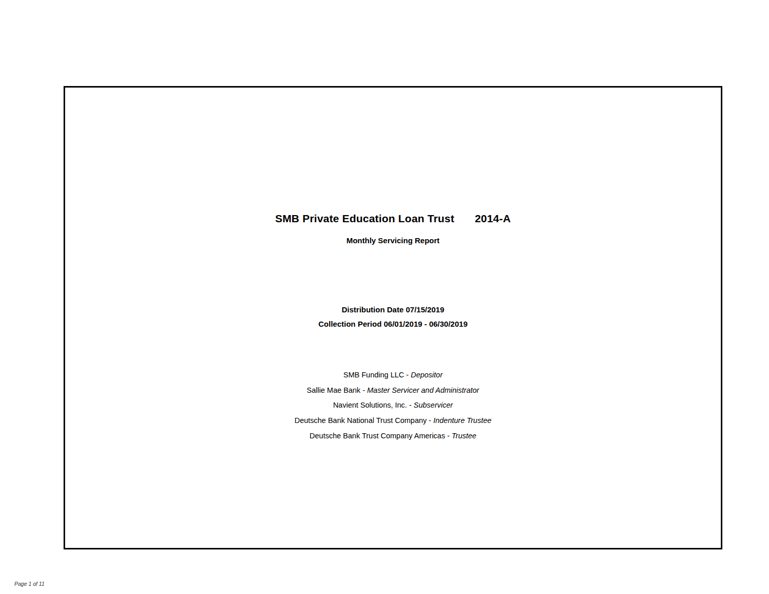SMB Private Education Loan Trust2014-A
Monthly Servicing Report
Distribution Date 07/15/2019
Collection Period 06/01/2019 - 06/30/2019
SMB Funding LLC - Depositor
Sallie Mae Bank - Master Servicer and Administrator
Navient Solutions, Inc. - Subservicer
Deutsche Bank National Trust Company - Indenture Trustee
Deutsche Bank Trust Company Americas - Trustee
Page 1 of 11